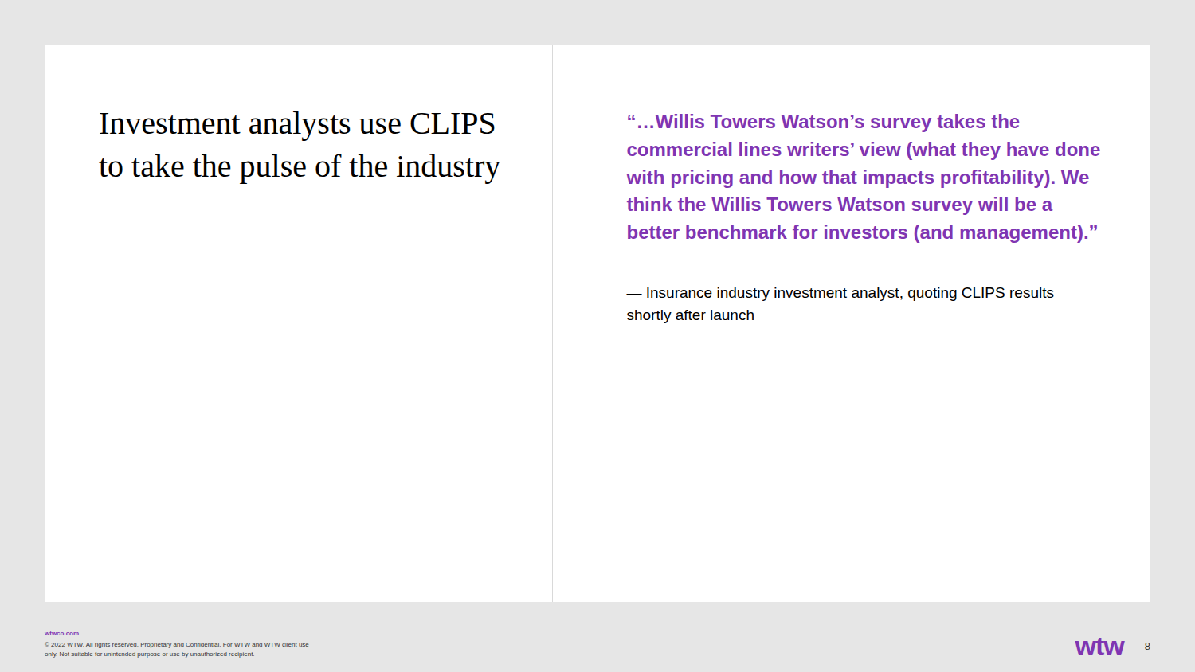Investment analysts use CLIPS to take the pulse of the industry
“…Willis Towers Watson’s survey takes the commercial lines writers’ view (what they have done with pricing and how that impacts profitability). We think the Willis Towers Watson survey will be a better benchmark for investors (and management).”
— Insurance industry investment analyst, quoting CLIPS results shortly after launch
wtwco.com
© 2022 WTW. All rights reserved. Proprietary and Confidential. For WTW and WTW client use
only. Not suitable for unintended purpose or use by unauthorized recipient.
wtw
8